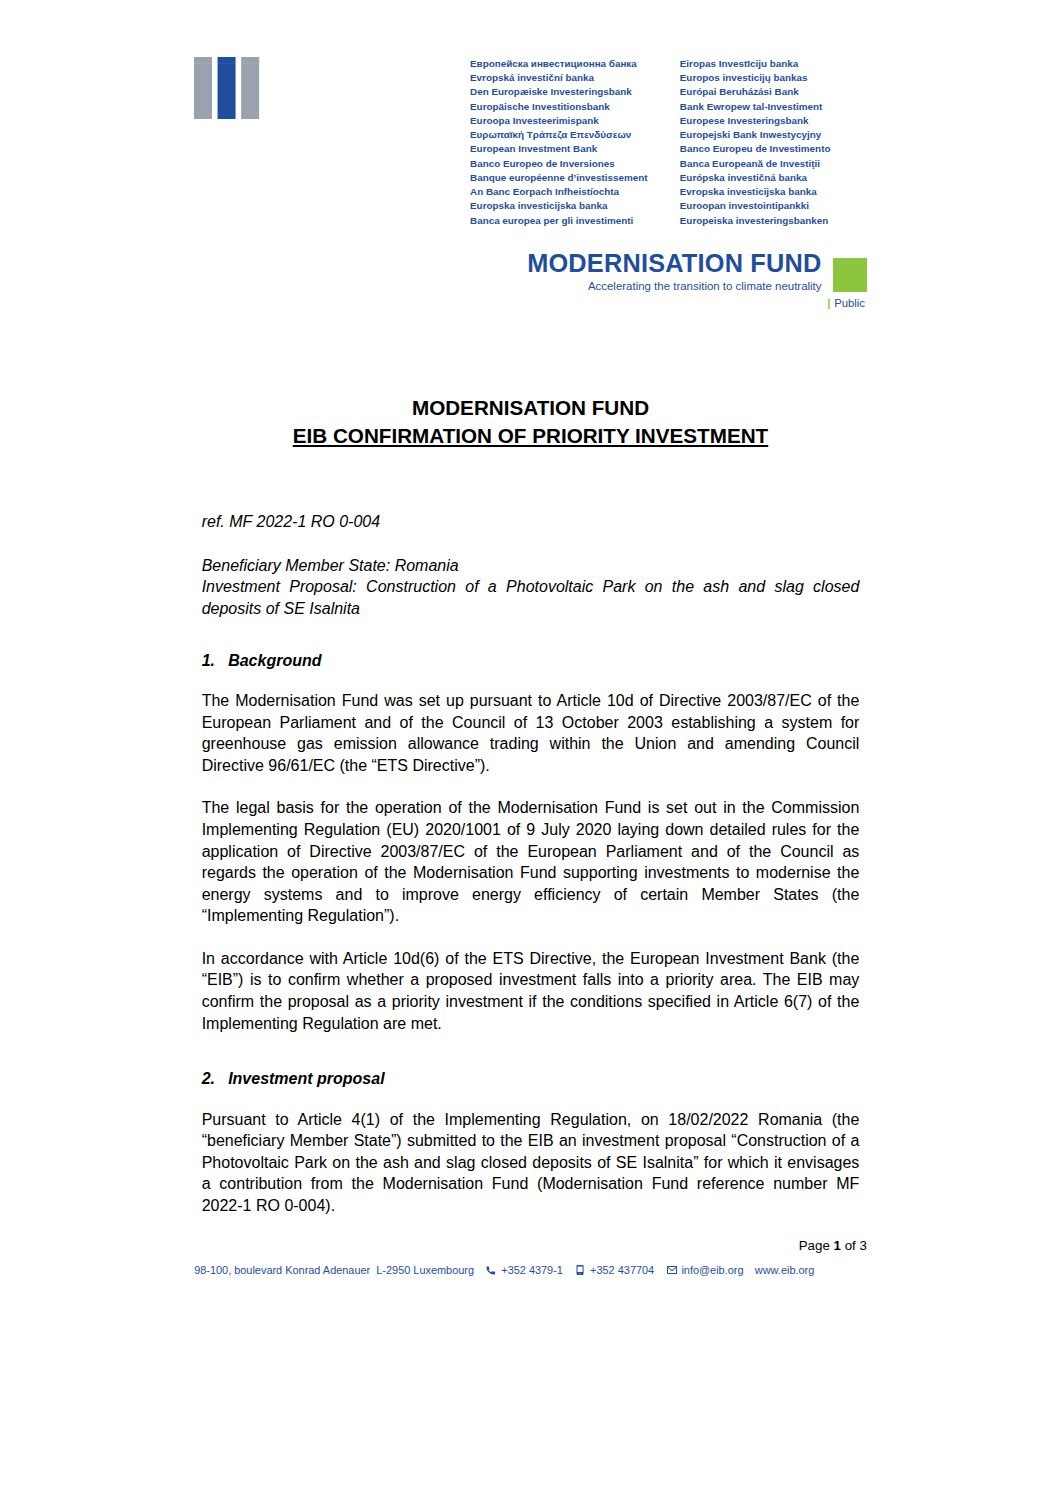Европейска инвестиционна банка Eiropas Investīciju banka Evropská investiční banka Europos investicijų bankas Den Europæiske Investeringsbank Európai Beruházási Bank Europäische Investitionsbank Bank Ewropew tal-Investiment Euroopa Investeerimispank Europese Investeringsbank Ευρωπαϊκή Τράπεζα Επενδύσεων Europejski Bank Inwestycyjny European Investment Bank Banco Europeu de Investimento Banco Europeo de Inversiones Banca Europeană de Investiţii Banque européenne d’investissement Európska investičná banka An Banc Eorpach Infheistíochta Evropska investicijska banka Europska investicijska banka Euroopan investointipankki Banca europea per gli investimenti Europeiska investeringsbanken
MODERNISATION FUND
Accelerating the transition to climate neutrality
|Public
MODERNISATION FUND
EIB CONFIRMATION OF PRIORITY INVESTMENT
ref. MF 2022-1 RO 0-004
Beneficiary Member State: Romania
Investment Proposal: Construction of a Photovoltaic Park on the ash and slag closed deposits of SE Isalnita
1. Background
The Modernisation Fund was set up pursuant to Article 10d of Directive 2003/87/EC of the European Parliament and of the Council of 13 October 2003 establishing a system for greenhouse gas emission allowance trading within the Union and amending Council Directive 96/61/EC (the “ETS Directive”).
The legal basis for the operation of the Modernisation Fund is set out in the Commission Implementing Regulation (EU) 2020/1001 of 9 July 2020 laying down detailed rules for the application of Directive 2003/87/EC of the European Parliament and of the Council as regards the operation of the Modernisation Fund supporting investments to modernise the energy systems and to improve energy efficiency of certain Member States (the “Implementing Regulation”).
In accordance with Article 10d(6) of the ETS Directive, the European Investment Bank (the “EIB”) is to confirm whether a proposed investment falls into a priority area. The EIB may confirm the proposal as a priority investment if the conditions specified in Article 6(7) of the Implementing Regulation are met.
2. Investment proposal
Pursuant to Article 4(1) of the Implementing Regulation, on 18/02/2022 Romania (the “beneficiary Member State”) submitted to the EIB an investment proposal “Construction of a Photovoltaic Park on the ash and slag closed deposits of SE Isalnita” for which it envisages a contribution from the Modernisation Fund (Modernisation Fund reference number MF 2022-1 RO 0-004).
Page 1 of 3
98-100, boulevard Konrad Adenauer L-2950 Luxembourg +352 4379-1 +352 437704 info@eib.org www.eib.org